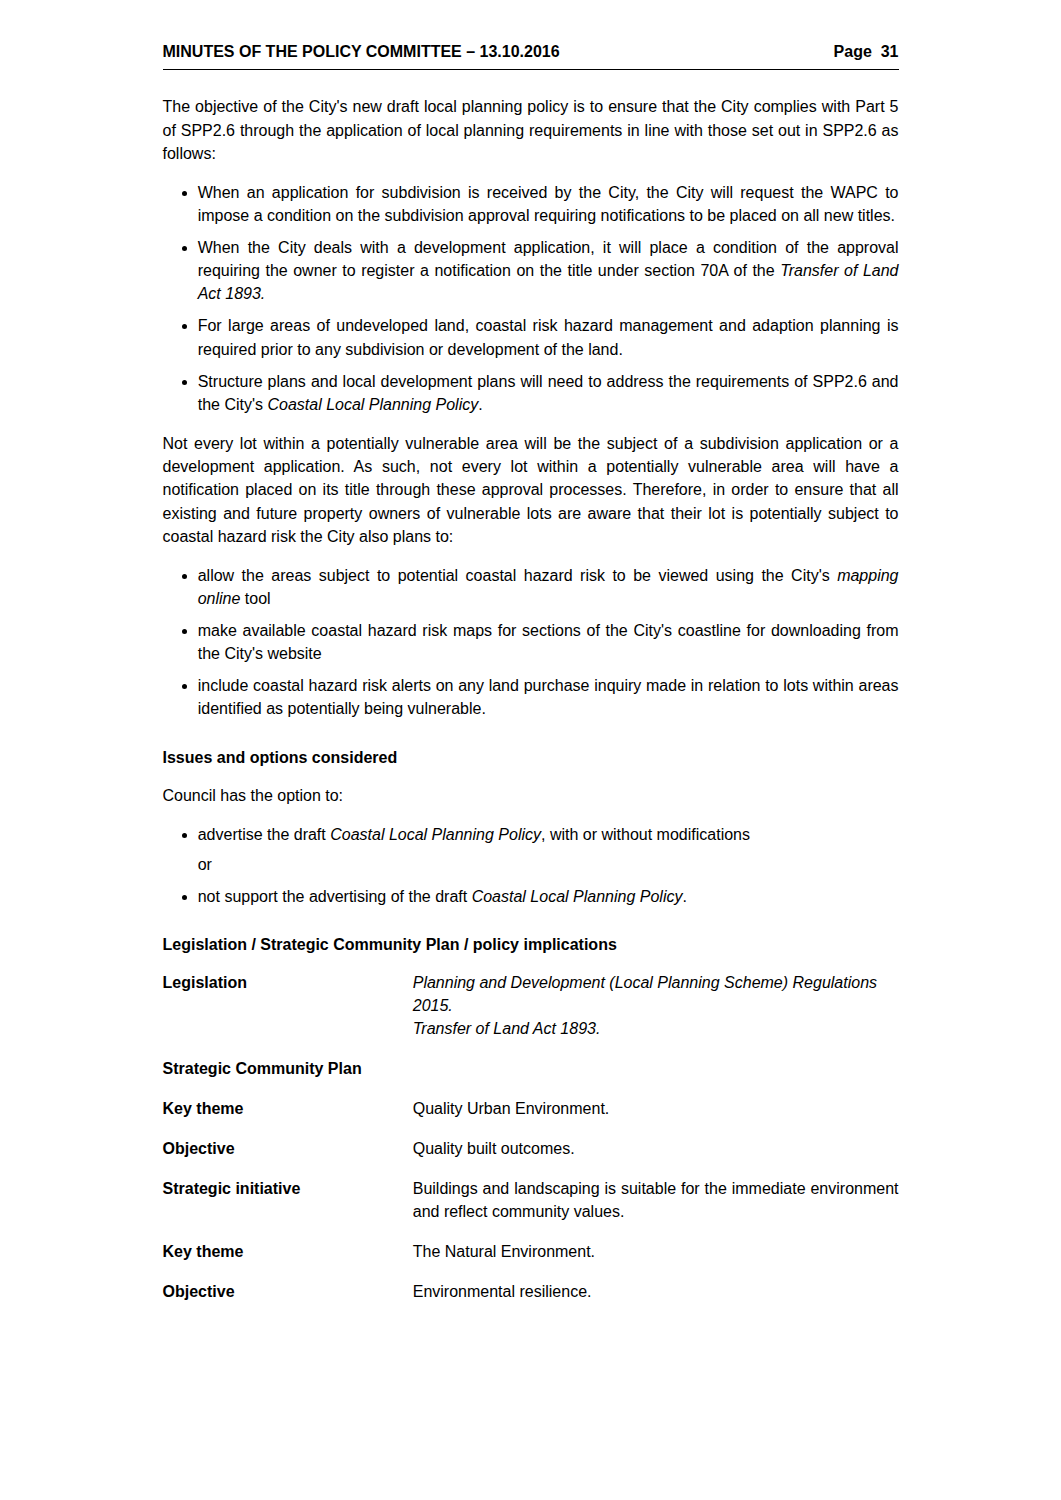Minutes of the Policy Committee – 13.10.2016 Page 31
The objective of the City's new draft local planning policy is to ensure that the City complies with Part 5 of SPP2.6 through the application of local planning requirements in line with those set out in SPP2.6 as follows:
When an application for subdivision is received by the City, the City will request the WAPC to impose a condition on the subdivision approval requiring notifications to be placed on all new titles.
When the City deals with a development application, it will place a condition of the approval requiring the owner to register a notification on the title under section 70A of the Transfer of Land Act 1893.
For large areas of undeveloped land, coastal risk hazard management and adaption planning is required prior to any subdivision or development of the land.
Structure plans and local development plans will need to address the requirements of SPP2.6 and the City's Coastal Local Planning Policy.
Not every lot within a potentially vulnerable area will be the subject of a subdivision application or a development application. As such, not every lot within a potentially vulnerable area will have a notification placed on its title through these approval processes. Therefore, in order to ensure that all existing and future property owners of vulnerable lots are aware that their lot is potentially subject to coastal hazard risk the City also plans to:
allow the areas subject to potential coastal hazard risk to be viewed using the City's mapping online tool
make available coastal hazard risk maps for sections of the City's coastline for downloading from the City's website
include coastal hazard risk alerts on any land purchase inquiry made in relation to lots within areas identified as potentially being vulnerable.
Issues and options considered
Council has the option to:
advertise the draft Coastal Local Planning Policy, with or without modifications
or
not support the advertising of the draft Coastal Local Planning Policy.
Legislation / Strategic Community Plan / policy implications
| Legislation | Planning and Development (Local Planning Scheme) Regulations 2015. Transfer of Land Act 1893. |
| Strategic Community Plan | |
| Key theme | Quality Urban Environment. |
| Objective | Quality built outcomes. |
| Strategic initiative | Buildings and landscaping is suitable for the immediate environment and reflect community values. |
| Key theme | The Natural Environment. |
| Objective | Environmental resilience. |